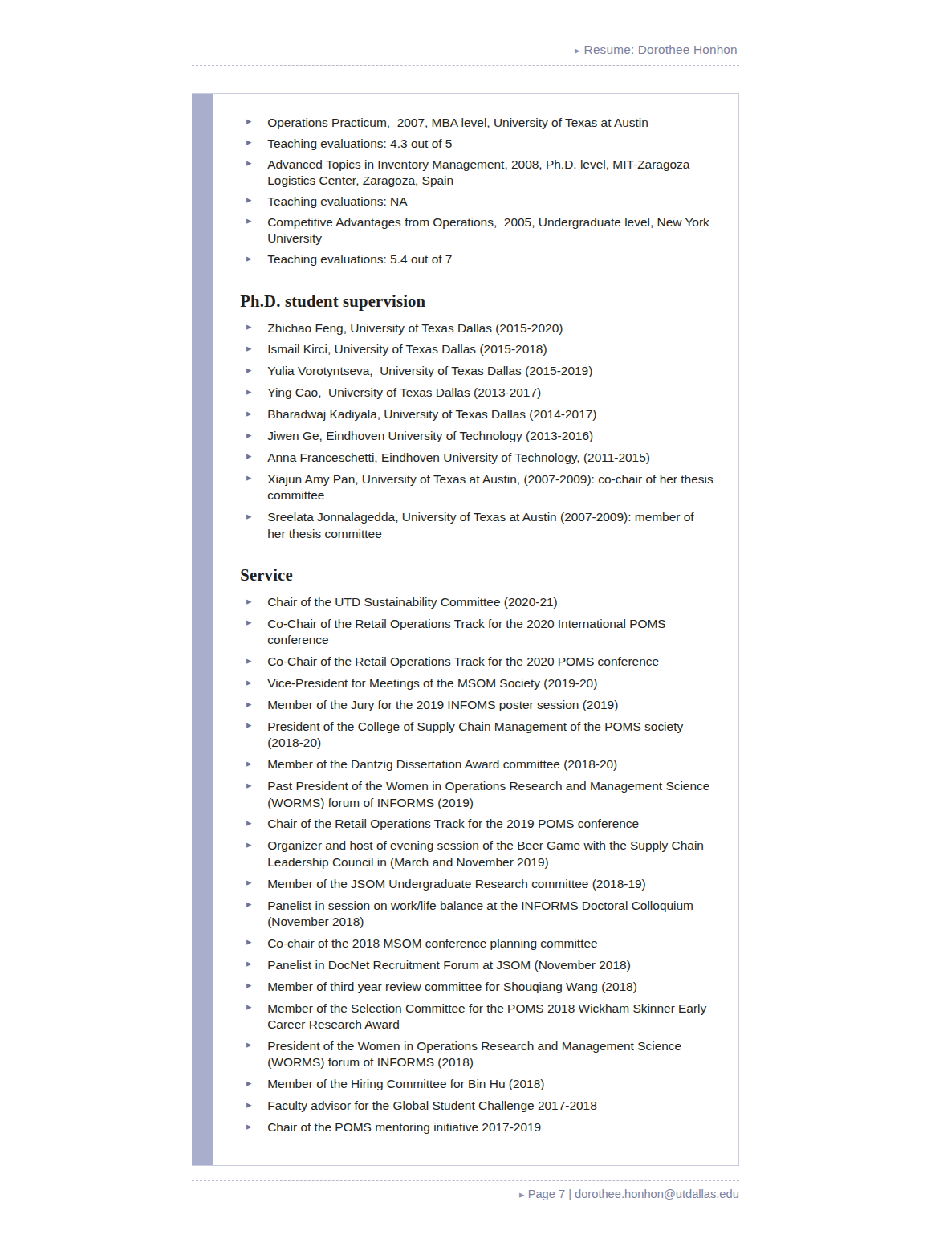▸Resume: Dorothee Honhon
Operations Practicum, 2007, MBA level, University of Texas at Austin
Teaching evaluations: 4.3 out of 5
Advanced Topics in Inventory Management, 2008, Ph.D. level, MIT-Zaragoza Logistics Center, Zaragoza, Spain
Teaching evaluations: NA
Competitive Advantages from Operations, 2005, Undergraduate level, New York University
Teaching evaluations: 5.4 out of 7
Ph.D. student supervision
Zhichao Feng, University of Texas Dallas (2015-2020)
Ismail Kirci, University of Texas Dallas (2015-2018)
Yulia Vorotyntseva, University of Texas Dallas (2015-2019)
Ying Cao, University of Texas Dallas (2013-2017)
Bharadwaj Kadiyala, University of Texas Dallas (2014-2017)
Jiwen Ge, Eindhoven University of Technology (2013-2016)
Anna Franceschetti, Eindhoven University of Technology, (2011-2015)
Xiajun Amy Pan, University of Texas at Austin, (2007-2009): co-chair of her thesis committee
Sreelata Jonnalagedda, University of Texas at Austin (2007-2009): member of her thesis committee
Service
Chair of the UTD Sustainability Committee (2020-21)
Co-Chair of the Retail Operations Track for the 2020 International POMS conference
Co-Chair of the Retail Operations Track for the 2020 POMS conference
Vice-President for Meetings of the MSOM Society (2019-20)
Member of the Jury for the 2019 INFOMS poster session (2019)
President of the College of Supply Chain Management of the POMS society (2018-20)
Member of the Dantzig Dissertation Award committee (2018-20)
Past President of the Women in Operations Research and Management Science (WORMS) forum of INFORMS (2019)
Chair of the Retail Operations Track for the 2019 POMS conference
Organizer and host of evening session of the Beer Game with the Supply Chain Leadership Council in (March and November 2019)
Member of the JSOM Undergraduate Research committee (2018-19)
Panelist in session on work/life balance at the INFORMS Doctoral Colloquium (November 2018)
Co-chair of the 2018 MSOM conference planning committee
Panelist in DocNet Recruitment Forum at JSOM (November 2018)
Member of third year review committee for Shouqiang Wang (2018)
Member of the Selection Committee for the POMS 2018 Wickham Skinner Early Career Research Award
President of the Women in Operations Research and Management Science (WORMS) forum of INFORMS (2018)
Member of the Hiring Committee for Bin Hu (2018)
Faculty advisor for the Global Student Challenge 2017-2018
Chair of the POMS mentoring initiative 2017-2019
▸Page 7 | dorothee.honhon@utdallas.edu